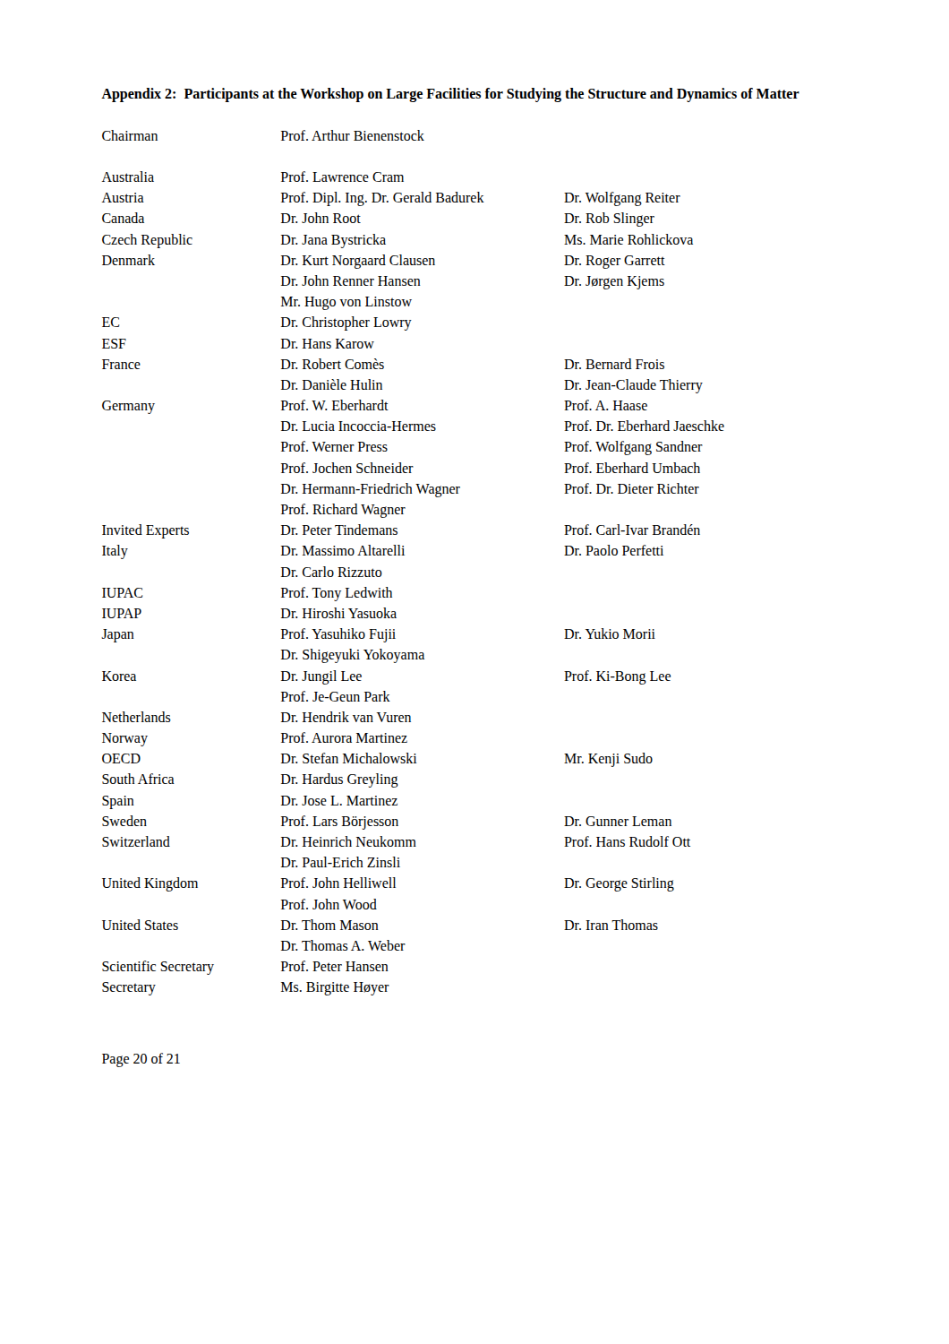Appendix 2: Participants at the Workshop on Large Facilities for Studying the Structure and Dynamics of Matter
| Chairman | Prof. Arthur Bienenstock | |
| Australia | Prof. Lawrence Cram | |
| Austria | Prof. Dipl. Ing. Dr. Gerald Badurek | Dr. Wolfgang Reiter |
| Canada | Dr. John Root | Dr. Rob Slinger |
| Czech Republic | Dr. Jana Bystricka | Ms. Marie Rohlickova |
| Denmark | Dr. Kurt Norgaard Clausen | Dr. Roger Garrett |
| | Dr. John Renner Hansen | Dr. Jørgen Kjems |
| | Mr. Hugo von Linstow | |
| EC | Dr. Christopher Lowry | |
| ESF | Dr. Hans Karow | |
| France | Dr. Robert Comès | Dr. Bernard Frois |
| | Dr. Danièle Hulin | Dr. Jean-Claude Thierry |
| Germany | Prof. W. Eberhardt | Prof. A. Haase |
| | Dr. Lucia Incoccia-Hermes | Prof. Dr. Eberhard Jaeschke |
| | Prof. Werner Press | Prof. Wolfgang Sandner |
| | Prof. Jochen Schneider | Prof. Eberhard Umbach |
| | Dr. Hermann-Friedrich Wagner | Prof. Dr. Dieter Richter |
| | Prof. Richard Wagner | |
| Invited Experts | Dr. Peter Tindemans | Prof. Carl-Ivar Brandén |
| Italy | Dr. Massimo Altarelli | Dr. Paolo Perfetti |
| | Dr. Carlo Rizzuto | |
| IUPAC | Prof. Tony Ledwith | |
| IUPAP | Dr. Hiroshi Yasuoka | |
| Japan | Prof. Yasuhiko Fujii | Dr. Yukio Morii |
| | Dr. Shigeyuki Yokoyama | |
| Korea | Dr. Jungil Lee | Prof. Ki-Bong Lee |
| | Prof. Je-Geun Park | |
| Netherlands | Dr. Hendrik van Vuren | |
| Norway | Prof. Aurora Martinez | |
| OECD | Dr. Stefan Michalowski | Mr. Kenji Sudo |
| South Africa | Dr. Hardus Greyling | |
| Spain | Dr. Jose L. Martinez | |
| Sweden | Prof. Lars Börjesson | Dr. Gunner Leman |
| Switzerland | Dr. Heinrich Neukomm | Prof. Hans Rudolf Ott |
| | Dr. Paul-Erich Zinsli | |
| United Kingdom | Prof. John Helliwell | Dr. George Stirling |
| | Prof. John Wood | |
| United States | Dr. Thom Mason | Dr. Iran Thomas |
| | Dr. Thomas A. Weber | |
| Scientific Secretary | Prof. Peter Hansen | |
| Secretary | Ms. Birgitte Høyer | |
Page 20 of 21